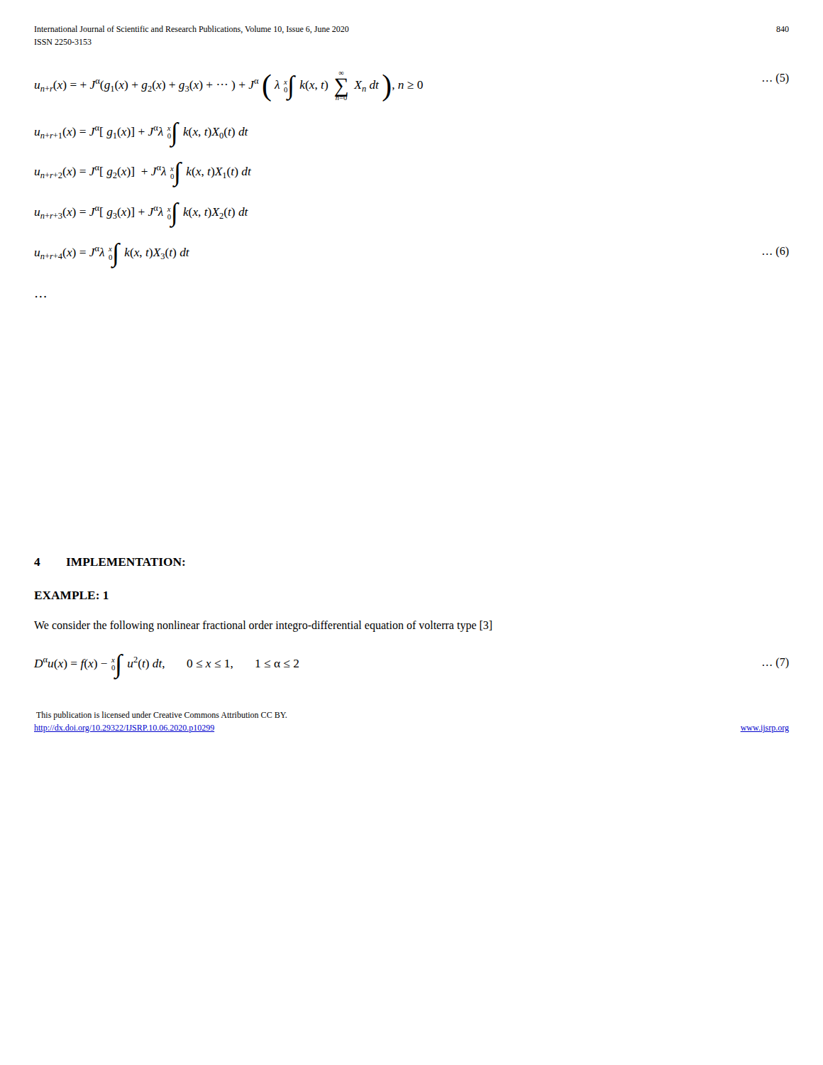International Journal of Scientific and Research Publications, Volume 10, Issue 6, June 2020 840
ISSN 2250-3153
… (5) un+r(x) = + Jα(g1(x) + g2(x) + g3(x) + ··· ) + Jα ( λ x
0∫ k(x, t) ∞∑n=0 Xn dt ), n ≥ 0
un+r+1(x) = Jα[ g1(x)] + Jαλ x
0∫ k(x, t)X0(t) dt
un+r+2(x) = Jα[ g2(x)] + Jαλ x
0∫ k(x, t)X1(t) dt
un+r+3(x) = Jα[ g3(x)] + Jαλ x
0∫ k(x, t)X2(t) dt
… (6) un+r+4(x) = Jαλ x
0∫ k(x, t)X3(t) dt
…
4 IMPLEMENTATION:
EXAMPLE: 1
We consider the following nonlinear fractional order integro-differential equation of volterra type [3]
… (7) Dαu(x) = f(x) − x
0∫ u2(t) dt, 0 ≤ x ≤ 1, 1 ≤ α ≤ 2
This publication is licensed under Creative Commons Attribution CC BY.
http://dx.doi.org/10.29322/IJSRP.10.06.2020.p10299 www.ijsrp.org